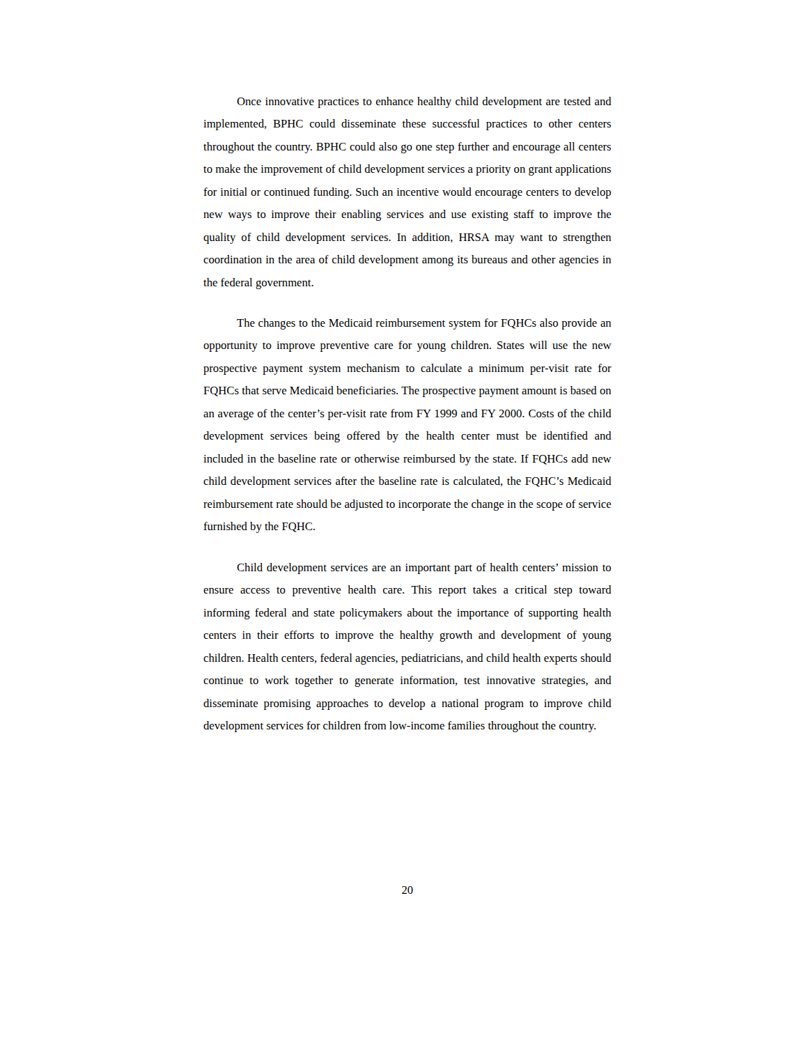Once innovative practices to enhance healthy child development are tested and implemented, BPHC could disseminate these successful practices to other centers throughout the country. BPHC could also go one step further and encourage all centers to make the improvement of child development services a priority on grant applications for initial or continued funding. Such an incentive would encourage centers to develop new ways to improve their enabling services and use existing staff to improve the quality of child development services. In addition, HRSA may want to strengthen coordination in the area of child development among its bureaus and other agencies in the federal government.
The changes to the Medicaid reimbursement system for FQHCs also provide an opportunity to improve preventive care for young children. States will use the new prospective payment system mechanism to calculate a minimum per-visit rate for FQHCs that serve Medicaid beneficiaries. The prospective payment amount is based on an average of the center’s per-visit rate from FY 1999 and FY 2000. Costs of the child development services being offered by the health center must be identified and included in the baseline rate or otherwise reimbursed by the state. If FQHCs add new child development services after the baseline rate is calculated, the FQHC’s Medicaid reimbursement rate should be adjusted to incorporate the change in the scope of service furnished by the FQHC.
Child development services are an important part of health centers’ mission to ensure access to preventive health care. This report takes a critical step toward informing federal and state policymakers about the importance of supporting health centers in their efforts to improve the healthy growth and development of young children. Health centers, federal agencies, pediatricians, and child health experts should continue to work together to generate information, test innovative strategies, and disseminate promising approaches to develop a national program to improve child development services for children from low-income families throughout the country.
20